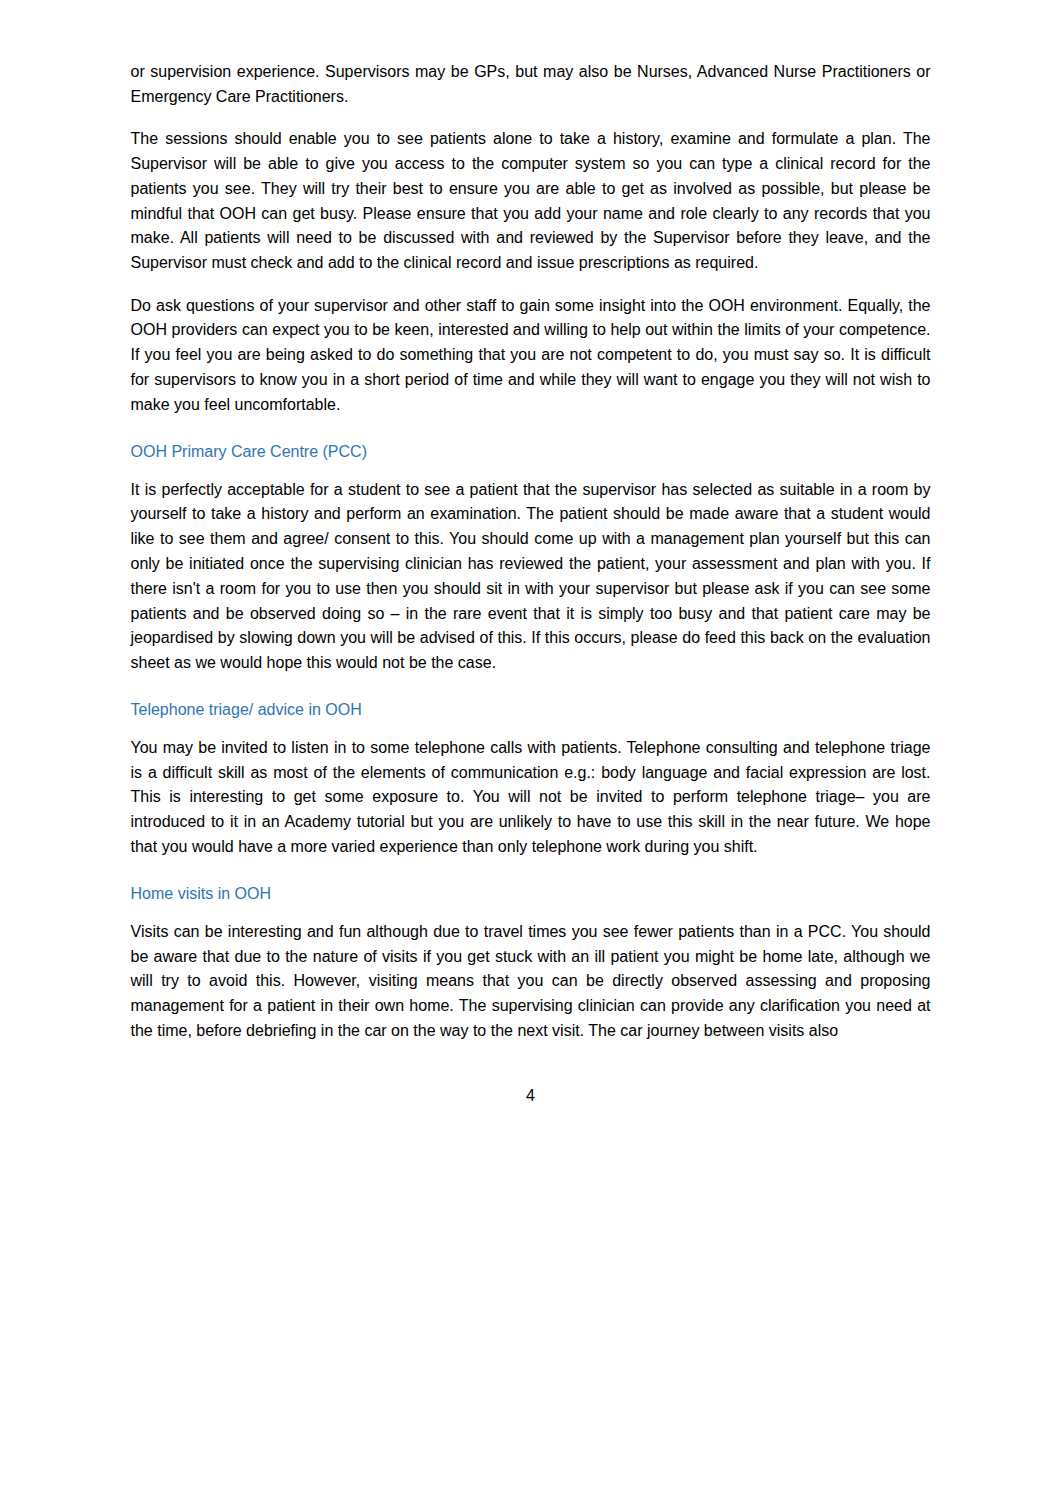or supervision experience. Supervisors may be GPs, but may also be Nurses, Advanced Nurse Practitioners or Emergency Care Practitioners.
The sessions should enable you to see patients alone to take a history, examine and formulate a plan. The Supervisor will be able to give you access to the computer system so you can type a clinical record for the patients you see. They will try their best to ensure you are able to get as involved as possible, but please be mindful that OOH can get busy. Please ensure that you add your name and role clearly to any records that you make. All patients will need to be discussed with and reviewed by the Supervisor before they leave, and the Supervisor must check and add to the clinical record and issue prescriptions as required.
Do ask questions of your supervisor and other staff to gain some insight into the OOH environment. Equally, the OOH providers can expect you to be keen, interested and willing to help out within the limits of your competence. If you feel you are being asked to do something that you are not competent to do, you must say so. It is difficult for supervisors to know you in a short period of time and while they will want to engage you they will not wish to make you feel uncomfortable.
OOH Primary Care Centre (PCC)
It is perfectly acceptable for a student to see a patient that the supervisor has selected as suitable in a room by yourself to take a history and perform an examination. The patient should be made aware that a student would like to see them and agree/ consent to this. You should come up with a management plan yourself but this can only be initiated once the supervising clinician has reviewed the patient, your assessment and plan with you. If there isn't a room for you to use then you should sit in with your supervisor but please ask if you can see some patients and be observed doing so – in the rare event that it is simply too busy and that patient care may be jeopardised by slowing down you will be advised of this. If this occurs, please do feed this back on the evaluation sheet as we would hope this would not be the case.
Telephone triage/ advice in OOH
You may be invited to listen in to some telephone calls with patients. Telephone consulting and telephone triage is a difficult skill as most of the elements of communication e.g.: body language and facial expression are lost. This is interesting to get some exposure to. You will not be invited to perform telephone triage– you are introduced to it in an Academy tutorial but you are unlikely to have to use this skill in the near future. We hope that you would have a more varied experience than only telephone work during you shift.
Home visits in OOH
Visits can be interesting and fun although due to travel times you see fewer patients than in a PCC. You should be aware that due to the nature of visits if you get stuck with an ill patient you might be home late, although we will try to avoid this. However, visiting means that you can be directly observed assessing and proposing management for a patient in their own home. The supervising clinician can provide any clarification you need at the time, before debriefing in the car on the way to the next visit. The car journey between visits also
4